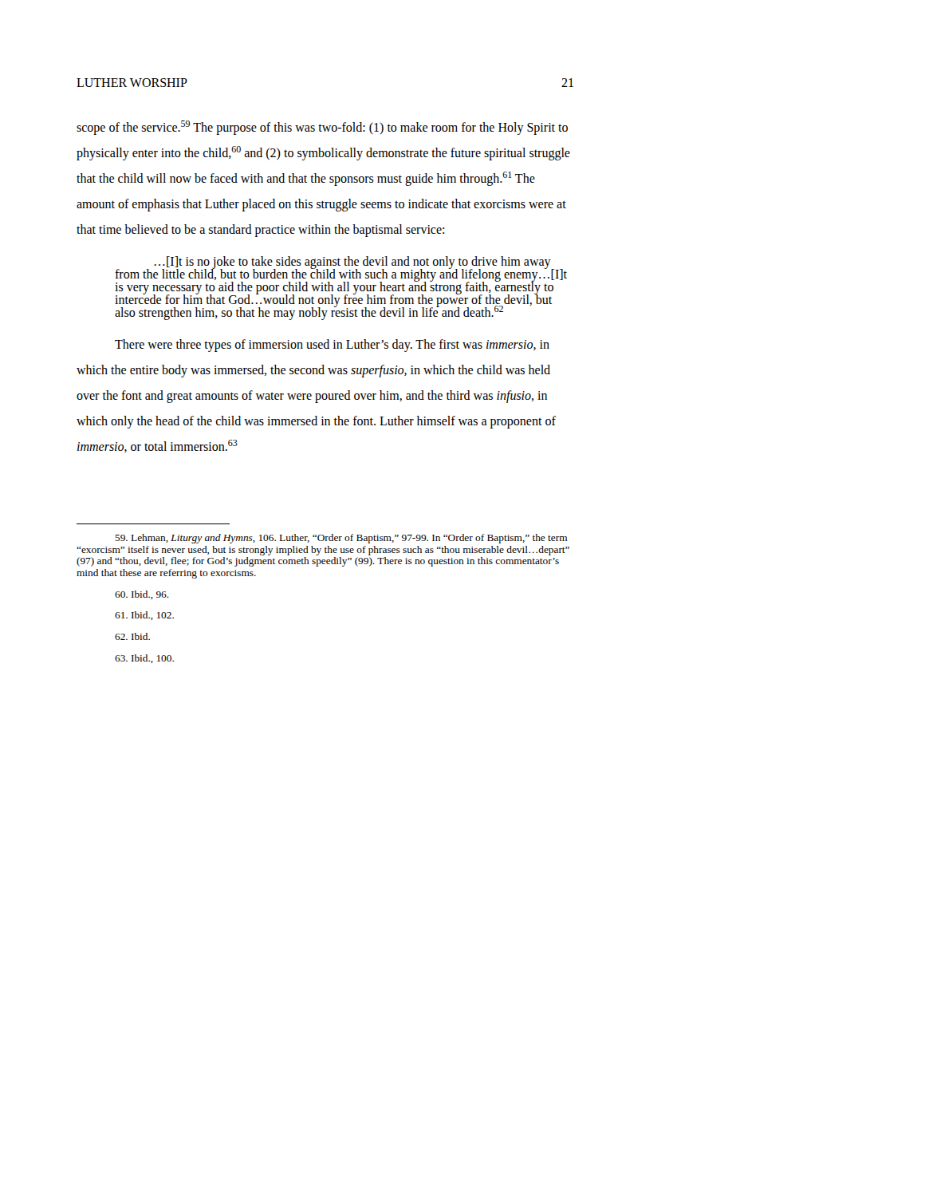Luther Worship 21
scope of the service.59 The purpose of this was two-fold: (1) to make room for the Holy Spirit to physically enter into the child,60 and (2) to symbolically demonstrate the future spiritual struggle that the child will now be faced with and that the sponsors must guide him through.61 The amount of emphasis that Luther placed on this struggle seems to indicate that exorcisms were at that time believed to be a standard practice within the baptismal service:
…[I]t is no joke to take sides against the devil and not only to drive him away from the little child, but to burden the child with such a mighty and lifelong enemy…[I]t is very necessary to aid the poor child with all your heart and strong faith, earnestly to intercede for him that God…would not only free him from the power of the devil, but also strengthen him, so that he may nobly resist the devil in life and death.62
There were three types of immersion used in Luther’s day. The first was immersio, in which the entire body was immersed, the second was superfusio, in which the child was held over the font and great amounts of water were poured over him, and the third was infusio, in which only the head of the child was immersed in the font. Luther himself was a proponent of immersio, or total immersion.63
59. Lehman, Liturgy and Hymns, 106. Luther, “Order of Baptism,” 97-99. In “Order of Baptism,” the term “exorcism” itself is never used, but is strongly implied by the use of phrases such as “thou miserable devil…depart” (97) and “thou, devil, flee; for God’s judgment cometh speedily” (99). There is no question in this commentator’s mind that these are referring to exorcisms.
60. Ibid., 96.
61. Ibid., 102.
62. Ibid.
63. Ibid., 100.